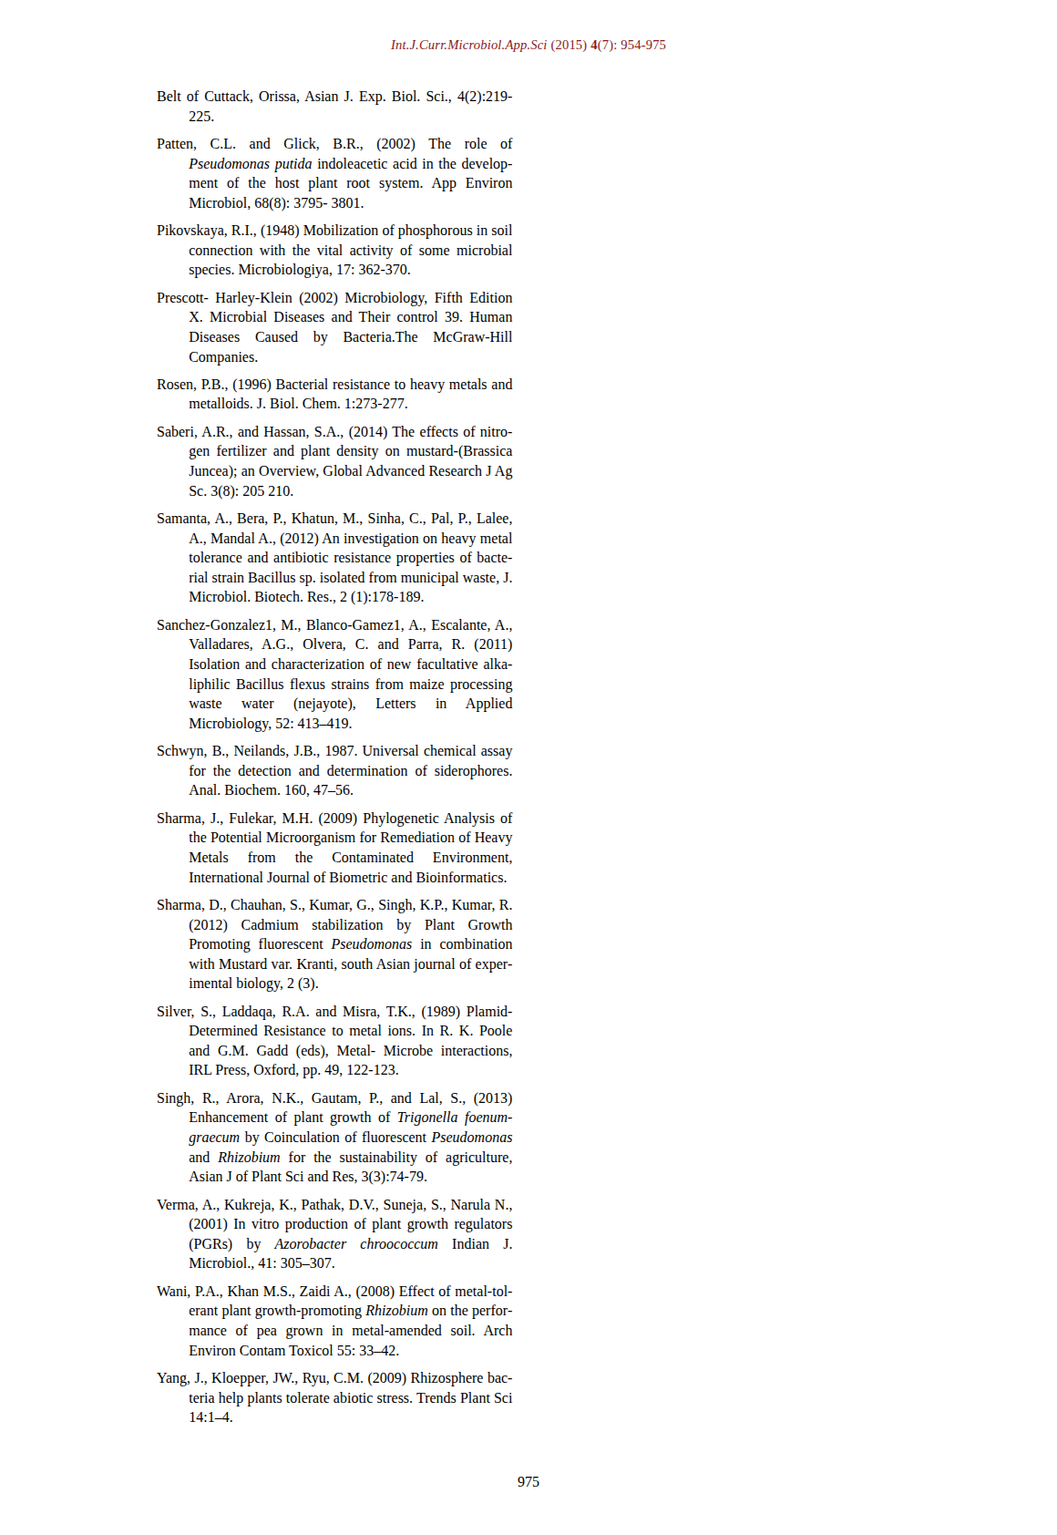Int.J.Curr.Microbiol.App.Sci (2015) 4(7): 954-975
Belt of Cuttack, Orissa, Asian J. Exp. Biol. Sci., 4(2):219-225.
Patten, C.L. and Glick, B.R., (2002) The role of Pseudomonas putida indoleacetic acid in the development of the host plant root system. App Environ Microbiol, 68(8): 3795- 3801.
Pikovskaya, R.I., (1948) Mobilization of phosphorous in soil connection with the vital activity of some microbial species. Microbiologiya, 17: 362-370.
Prescott- Harley-Klein (2002) Microbiology, Fifth Edition X. Microbial Diseases and Their control 39. Human Diseases Caused by Bacteria.The McGraw-Hill Companies.
Rosen, P.B., (1996) Bacterial resistance to heavy metals and metalloids. J. Biol. Chem. 1:273-277.
Saberi, A.R., and Hassan, S.A., (2014) The effects of nitrogen fertilizer and plant density on mustard-(Brassica Juncea); an Overview, Global Advanced Research J Ag Sc. 3(8): 205 210.
Samanta, A., Bera, P., Khatun, M., Sinha, C., Pal, P., Lalee, A., Mandal A., (2012) An investigation on heavy metal tolerance and antibiotic resistance properties of bacterial strain Bacillus sp. isolated from municipal waste, J. Microbiol. Biotech. Res., 2 (1):178-189.
Sanchez-Gonzalez1, M., Blanco-Gamez1, A., Escalante, A., Valladares, A.G., Olvera, C. and Parra, R. (2011) Isolation and characterization of new facultative alkaliphilic Bacillus flexus strains from maize processing waste water (nejayote), Letters in Applied Microbiology, 52: 413–419.
Schwyn, B., Neilands, J.B., 1987. Universal chemical assay for the detection and determination of siderophores. Anal. Biochem. 160, 47–56.
Sharma, J., Fulekar, M.H. (2009) Phylogenetic Analysis of the Potential Microorganism for Remediation of Heavy Metals from the Contaminated Environment, International Journal of Biometric and Bioinformatics.
Sharma, D., Chauhan, S., Kumar, G., Singh, K.P., Kumar, R. (2012) Cadmium stabilization by Plant Growth Promoting fluorescent Pseudomonas in combination with Mustard var. Kranti, south Asian journal of experimental biology, 2 (3).
Silver, S., Laddaqa, R.A. and Misra, T.K., (1989) Plamid- Determined Resistance to metal ions. In R. K. Poole and G.M. Gadd (eds), Metal- Microbe interactions, IRL Press, Oxford, pp. 49, 122-123.
Singh, R., Arora, N.K., Gautam, P., and Lal, S., (2013) Enhancement of plant growth of Trigonella foenum-graecum by Coinculation of fluorescent Pseudomonas and Rhizobium for the sustainability of agriculture, Asian J of Plant Sci and Res, 3(3):74-79.
Verma, A., Kukreja, K., Pathak, D.V., Suneja, S., Narula N., (2001) In vitro production of plant growth regulators (PGRs) by Azorobacter chroococcum Indian J. Microbiol., 41: 305–307.
Wani, P.A., Khan M.S., Zaidi A., (2008) Effect of metal-tolerant plant growth-promoting Rhizobium on the performance of pea grown in metal-amended soil. Arch Environ Contam Toxicol 55: 33–42.
Yang, J., Kloepper, JW., Ryu, C.M. (2009) Rhizosphere bacteria help plants tolerate abiotic stress. Trends Plant Sci 14:1–4.
975